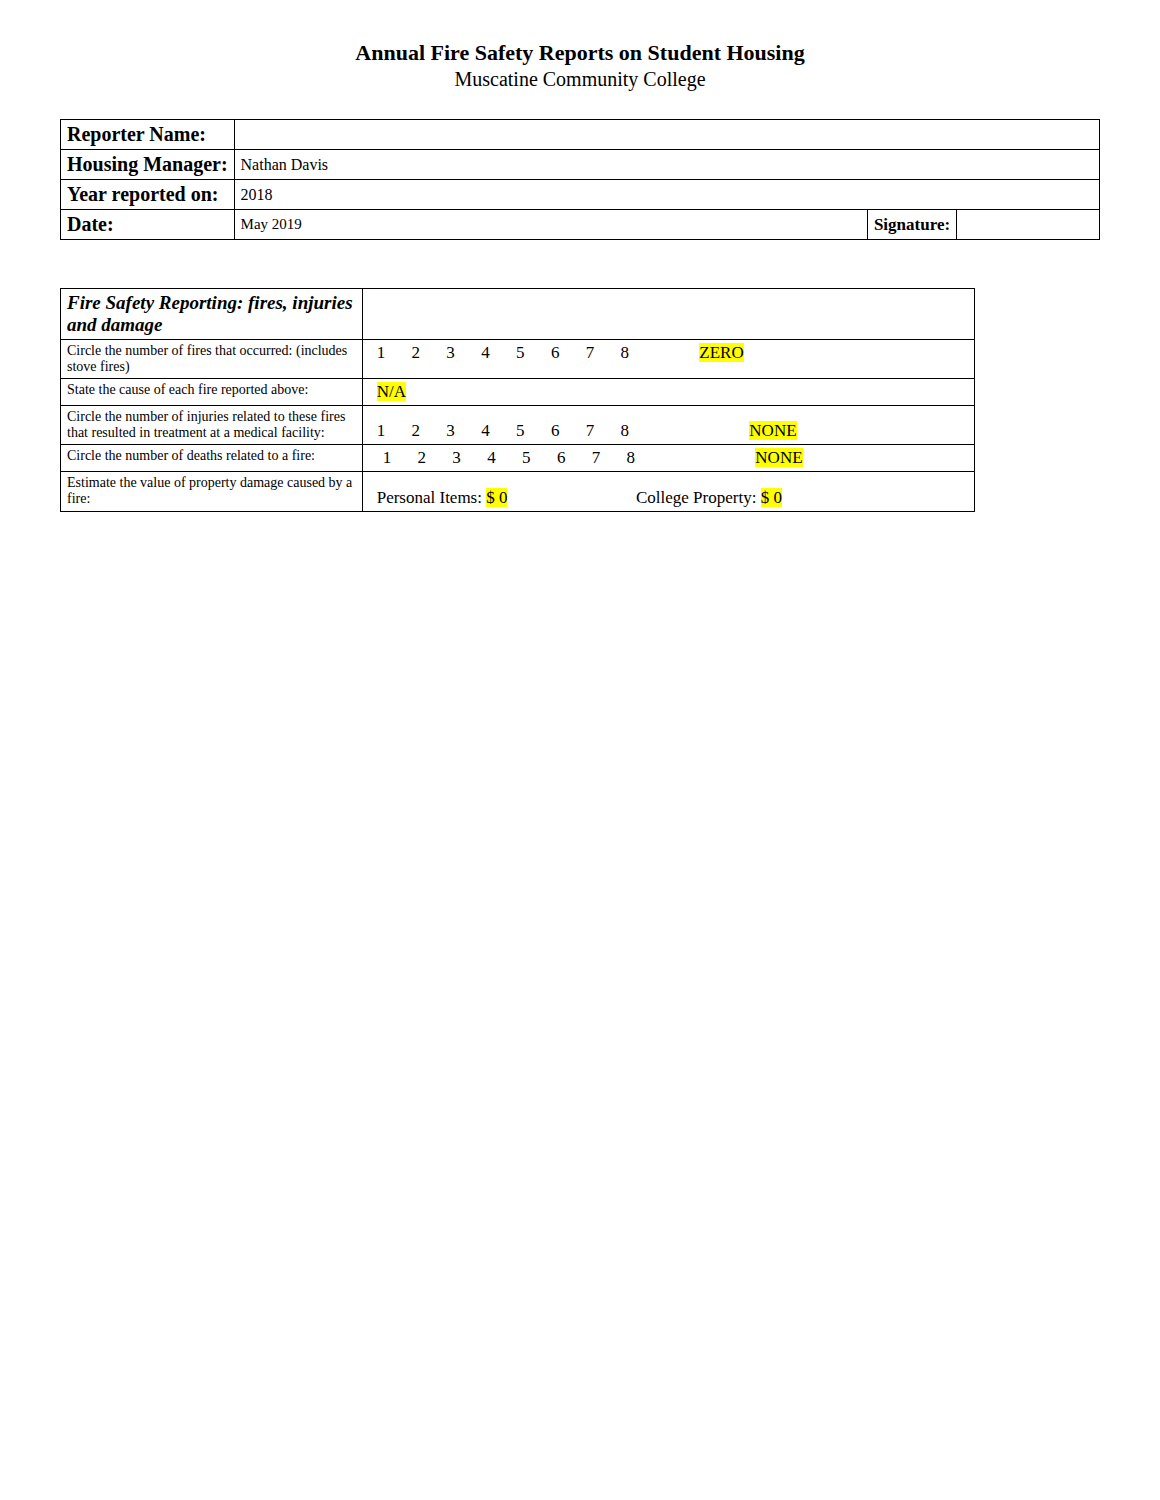Annual Fire Safety Reports on Student Housing
Muscatine Community College
| Reporter Name: | |
| Housing Manager: | Nathan Davis |
| Year reported on: | 2018 |
| Date: | May 2019 | Signature: | |
| Fire Safety Reporting: fires, injuries and damage | |
| Circle the number of fires that occurred: (includes stove fires) | 1 2 3 4 5 6 7 8 ZERO |
| State the cause of each fire reported above: | N/A |
| Circle the number of injuries related to these fires that resulted in treatment at a medical facility: | 1 2 3 4 5 6 7 8 NONE |
| Circle the number of deaths related to a fire: | 1 2 3 4 5 6 7 8 NONE |
| Estimate the value of property damage caused by a fire: | Personal Items: $ 0 College Property: $ 0 |